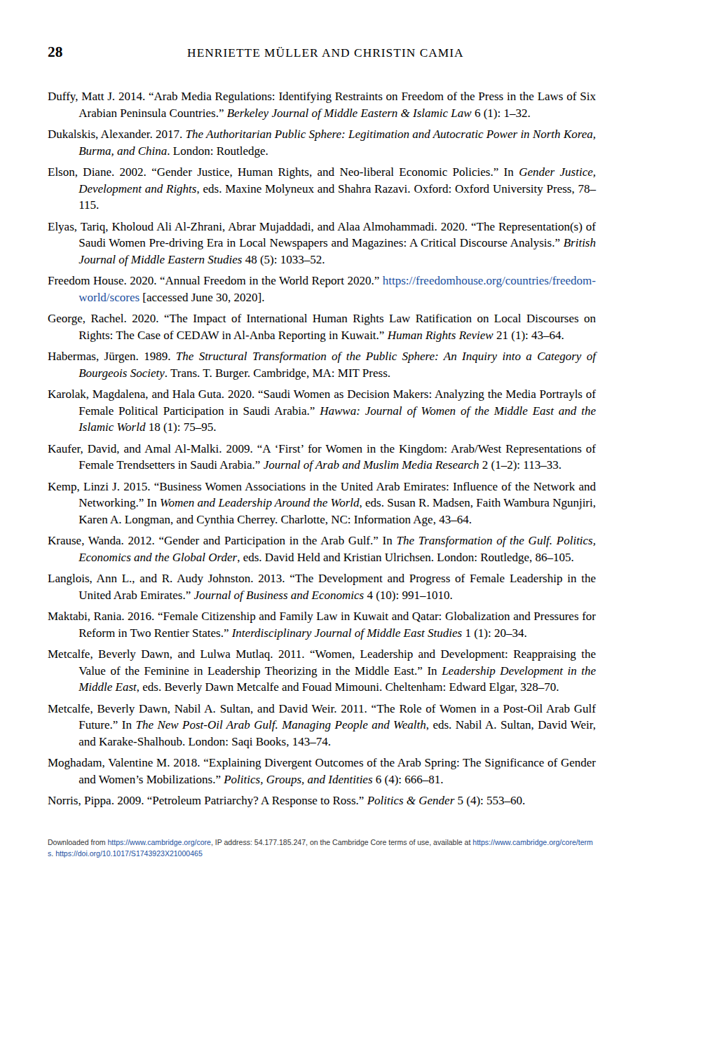28 Henriette Müller and Christin Camia
Duffy, Matt J. 2014. “Arab Media Regulations: Identifying Restraints on Freedom of the Press in the Laws of Six Arabian Peninsula Countries.” Berkeley Journal of Middle Eastern & Islamic Law 6 (1): 1–32.
Dukalskis, Alexander. 2017. The Authoritarian Public Sphere: Legitimation and Autocratic Power in North Korea, Burma, and China. London: Routledge.
Elson, Diane. 2002. “Gender Justice, Human Rights, and Neo-liberal Economic Policies.” In Gender Justice, Development and Rights, eds. Maxine Molyneux and Shahra Razavi. Oxford: Oxford University Press, 78–115.
Elyas, Tariq, Kholoud Ali Al-Zhrani, Abrar Mujaddadi, and Alaa Almohammadi. 2020. “The Representation(s) of Saudi Women Pre-driving Era in Local Newspapers and Magazines: A Critical Discourse Analysis.” British Journal of Middle Eastern Studies 48 (5): 1033–52.
Freedom House. 2020. “Annual Freedom in the World Report 2020.” https://freedomhouse.org/countries/freedom-world/scores [accessed June 30, 2020].
George, Rachel. 2020. “The Impact of International Human Rights Law Ratification on Local Discourses on Rights: The Case of CEDAW in Al-Anba Reporting in Kuwait.” Human Rights Review 21 (1): 43–64.
Habermas, Jürgen. 1989. The Structural Transformation of the Public Sphere: An Inquiry into a Category of Bourgeois Society. Trans. T. Burger. Cambridge, MA: MIT Press.
Karolak, Magdalena, and Hala Guta. 2020. “Saudi Women as Decision Makers: Analyzing the Media Portrayls of Female Political Participation in Saudi Arabia.” Hawwa: Journal of Women of the Middle East and the Islamic World 18 (1): 75–95.
Kaufer, David, and Amal Al-Malki. 2009. “A ‘First’ for Women in the Kingdom: Arab/West Representations of Female Trendsetters in Saudi Arabia.” Journal of Arab and Muslim Media Research 2 (1–2): 113–33.
Kemp, Linzi J. 2015. “Business Women Associations in the United Arab Emirates: Influence of the Network and Networking.” In Women and Leadership Around the World, eds. Susan R. Madsen, Faith Wambura Ngunjiri, Karen A. Longman, and Cynthia Cherrey. Charlotte, NC: Information Age, 43–64.
Krause, Wanda. 2012. “Gender and Participation in the Arab Gulf.” In The Transformation of the Gulf. Politics, Economics and the Global Order, eds. David Held and Kristian Ulrichsen. London: Routledge, 86–105.
Langlois, Ann L., and R. Audy Johnston. 2013. “The Development and Progress of Female Leadership in the United Arab Emirates.” Journal of Business and Economics 4 (10): 991–1010.
Maktabi, Rania. 2016. “Female Citizenship and Family Law in Kuwait and Qatar: Globalization and Pressures for Reform in Two Rentier States.” Interdisciplinary Journal of Middle East Studies 1 (1): 20–34.
Metcalfe, Beverly Dawn, and Lulwa Mutlaq. 2011. “Women, Leadership and Development: Reappraising the Value of the Feminine in Leadership Theorizing in the Middle East.” In Leadership Development in the Middle East, eds. Beverly Dawn Metcalfe and Fouad Mimouni. Cheltenham: Edward Elgar, 328–70.
Metcalfe, Beverly Dawn, Nabil A. Sultan, and David Weir. 2011. “The Role of Women in a Post-Oil Arab Gulf Future.” In The New Post-Oil Arab Gulf. Managing People and Wealth, eds. Nabil A. Sultan, David Weir, and Karake-Shalhoub. London: Saqi Books, 143–74.
Moghadam, Valentine M. 2018. “Explaining Divergent Outcomes of the Arab Spring: The Significance of Gender and Women’s Mobilizations.” Politics, Groups, and Identities 6 (4): 666–81.
Norris, Pippa. 2009. “Petroleum Patriarchy? A Response to Ross.” Politics & Gender 5 (4): 553–60.
Downloaded from https://www.cambridge.org/core, IP address: 54.177.185.247, on the Cambridge Core terms of use, available at https://www.cambridge.org/core/terms. https://doi.org/10.1017/S1743923X21000465